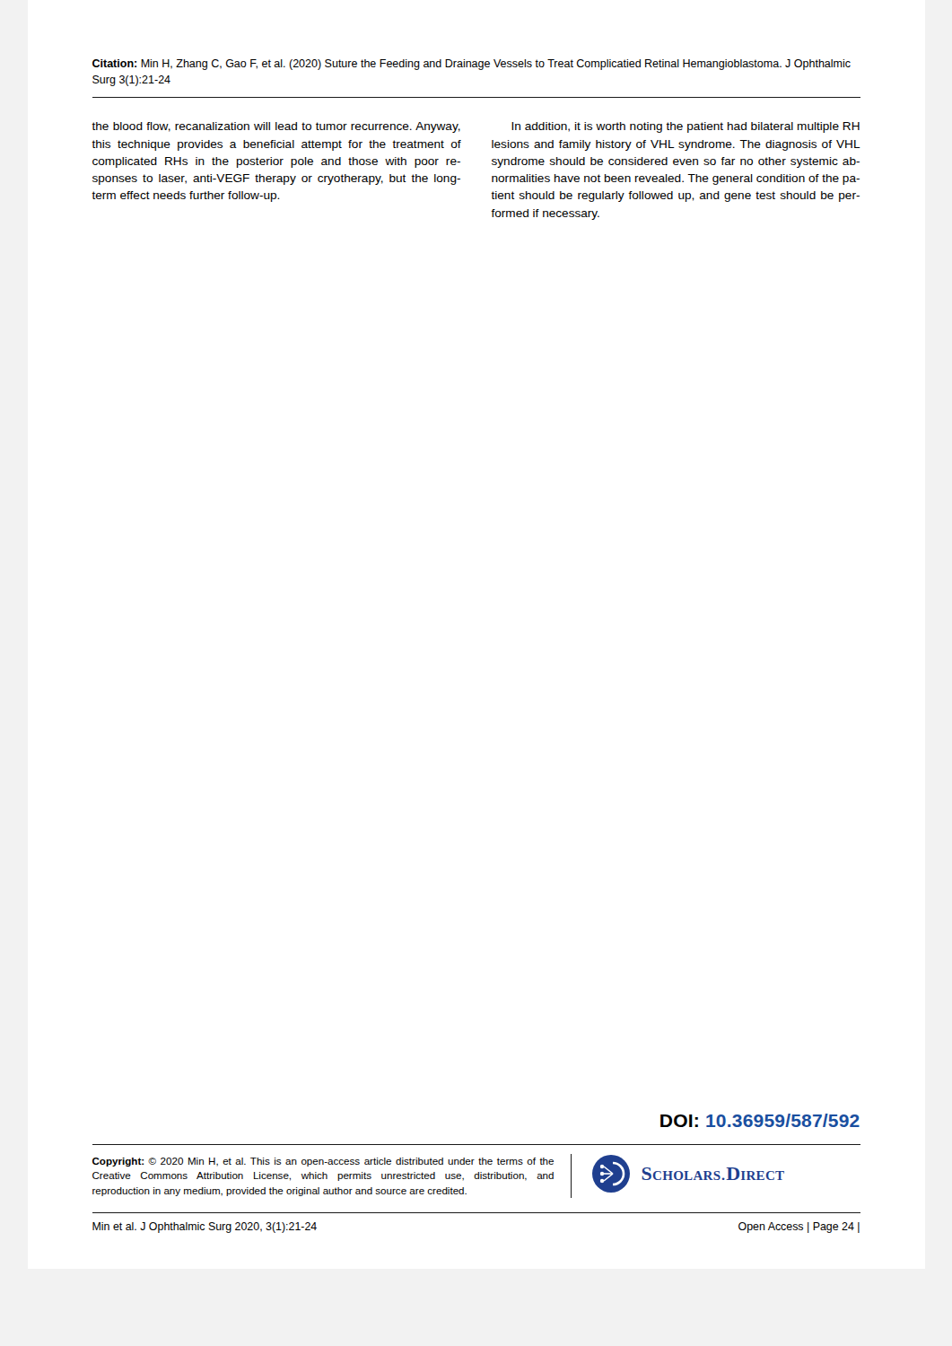Citation: Min H, Zhang C, Gao F, et al. (2020) Suture the Feeding and Drainage Vessels to Treat Complicatied Retinal Hemangioblastoma. J Ophthalmic Surg 3(1):21-24
the blood flow, recanalization will lead to tumor recurrence. Anyway, this technique provides a beneficial attempt for the treatment of complicated RHs in the posterior pole and those with poor responses to laser, anti-VEGF therapy or cryotherapy, but the long-term effect needs further follow-up.
In addition, it is worth noting the patient had bilateral multiple RH lesions and family history of VHL syndrome. The diagnosis of VHL syndrome should be considered even so far no other systemic abnormalities have not been revealed. The general condition of the patient should be regularly followed up, and gene test should be performed if necessary.
DOI: 10.36959/587/592
Copyright: © 2020 Min H, et al. This is an open-access article distributed under the terms of the Creative Commons Attribution License, which permits unrestricted use, distribution, and reproduction in any medium, provided the original author and source are credited.
Scholars.Direct
Min et al. J Ophthalmic Surg 2020, 3(1):21-24
Open Access | Page 24 |